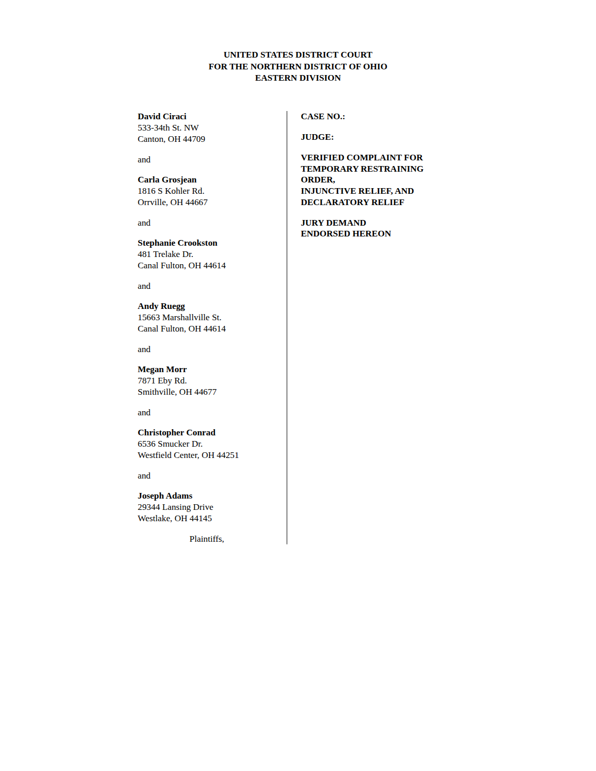UNITED STATES DISTRICT COURT
FOR THE NORTHERN DISTRICT OF OHIO
EASTERN DIVISION
| David Ciraci 533-34th St. NW Canton, OH 44709 and Carla Grosjean 1816 S Kohler Rd. Orrville, OH 44667 and Stephanie Crookston 481 Trelake Dr. Canal Fulton, OH 44614 and Andy Ruegg 15663 Marshallville St. Canal Fulton, OH 44614 and Megan Morr 7871 Eby Rd. Smithville, OH 44677 and Christopher Conrad 6536 Smucker Dr. Westfield Center, OH 44251 and Joseph Adams 29344 Lansing Drive Westlake, OH 44145 Plaintiffs, | CASE NO.: JUDGE: VERIFIED COMPLAINT FOR TEMPORARY RESTRAINING ORDER, INJUNCTIVE RELIEF, AND DECLARATORY RELIEF JURY DEMAND ENDORSED HEREON |